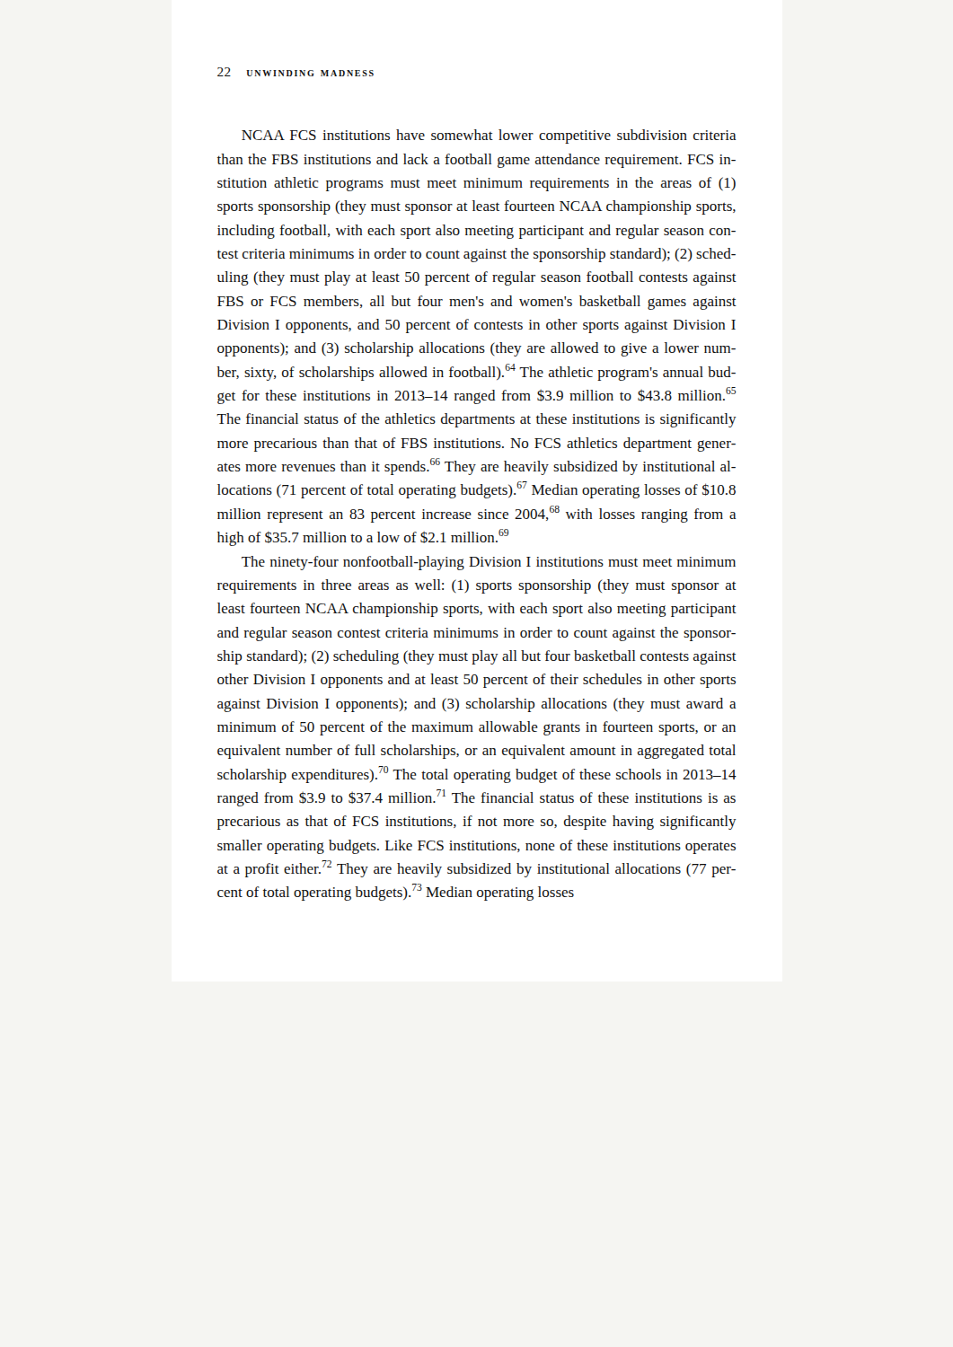22 Unwinding Madness
NCAA FCS institutions have somewhat lower competitive subdivision criteria than the FBS institutions and lack a football game attendance requirement. FCS institution athletic programs must meet minimum requirements in the areas of (1) sports sponsorship (they must sponsor at least fourteen NCAA championship sports, including football, with each sport also meeting participant and regular season contest criteria minimums in order to count against the sponsorship standard); (2) scheduling (they must play at least 50 percent of regular season football contests against FBS or FCS members, all but four men's and women's basketball games against Division I opponents, and 50 percent of contests in other sports against Division I opponents); and (3) scholarship allocations (they are allowed to give a lower number, sixty, of scholarships allowed in football).64 The athletic program's annual budget for these institutions in 2013–14 ranged from $3.9 million to $43.8 million.65 The financial status of the athletics departments at these institutions is significantly more precarious than that of FBS institutions. No FCS athletics department generates more revenues than it spends.66 They are heavily subsidized by institutional allocations (71 percent of total operating budgets).67 Median operating losses of $10.8 million represent an 83 percent increase since 2004,68 with losses ranging from a high of $35.7 million to a low of $2.1 million.69
The ninety-four nonfootball-playing Division I institutions must meet minimum requirements in three areas as well: (1) sports sponsorship (they must sponsor at least fourteen NCAA championship sports, with each sport also meeting participant and regular season contest criteria minimums in order to count against the sponsorship standard); (2) scheduling (they must play all but four basketball contests against other Division I opponents and at least 50 percent of their schedules in other sports against Division I opponents); and (3) scholarship allocations (they must award a minimum of 50 percent of the maximum allowable grants in fourteen sports, or an equivalent number of full scholarships, or an equivalent amount in aggregated total scholarship expenditures).70 The total operating budget of these schools in 2013–14 ranged from $3.9 to $37.4 million.71 The financial status of these institutions is as precarious as that of FCS institutions, if not more so, despite having significantly smaller operating budgets. Like FCS institutions, none of these institutions operates at a profit either.72 They are heavily subsidized by institutional allocations (77 percent of total operating budgets).73 Median operating losses